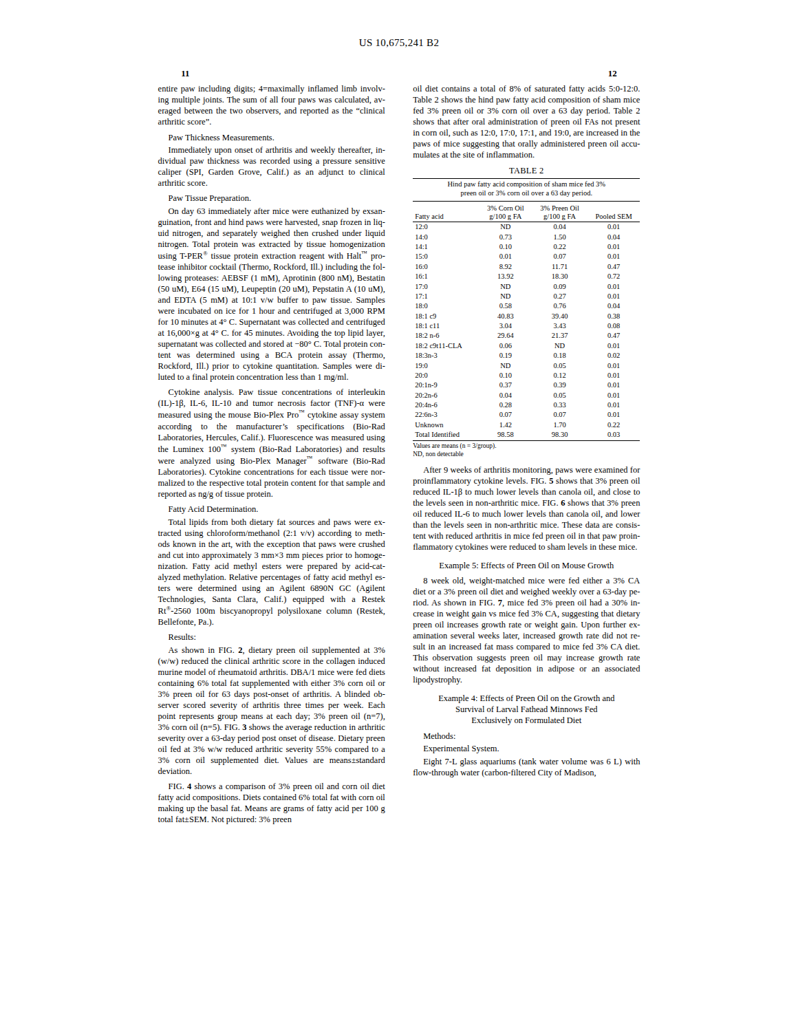US 10,675,241 B2
1112
entire paw including digits; 4=maximally inflamed limb involving multiple joints. The sum of all four paws was calculated, averaged between the two observers, and reported as the “clinical arthritic score”.
Paw Thickness Measurements.
Immediately upon onset of arthritis and weekly thereafter, individual paw thickness was recorded using a pressure sensitive caliper (SPI, Garden Grove, Calif.) as an adjunct to clinical arthritic score.
Paw Tissue Preparation.
On day 63 immediately after mice were euthanized by exsanguination, front and hind paws were harvested, snap frozen in liquid nitrogen, and separately weighed then crushed under liquid nitrogen. Total protein was extracted by tissue homogenization using T-PER® tissue protein extraction reagent with Halt™ protease inhibitor cocktail (Thermo, Rockford, Ill.) including the following proteases: AEBSF (1 mM), Aprotinin (800 nM), Bestatin (50 uM), E64 (15 uM), Leupeptin (20 uM), Pepstatin A (10 uM), and EDTA (5 mM) at 10:1 v/w buffer to paw tissue. Samples were incubated on ice for 1 hour and centrifuged at 3,000 RPM for 10 minutes at 4° C. Supernatant was collected and centrifuged at 16,000×g at 4° C. for 45 minutes. Avoiding the top lipid layer, supernatant was collected and stored at −80° C. Total protein content was determined using a BCA protein assay (Thermo, Rockford, Ill.) prior to cytokine quantitation. Samples were diluted to a final protein concentration less than 1 mg/ml.
Cytokine analysis. Paw tissue concentrations of interleukin (IL)-1β, IL-6, IL-10 and tumor necrosis factor (TNF)-α were measured using the mouse Bio-Plex Pro™ cytokine assay system according to the manufacturer’s specifications (Bio-Rad Laboratories, Hercules, Calif.). Fluorescence was measured using the Luminex 100™ system (Bio-Rad Laboratories) and results were analyzed using Bio-Plex Manager™ software (Bio-Rad Laboratories). Cytokine concentrations for each tissue were normalized to the respective total protein content for that sample and reported as ng/g of tissue protein.
Fatty Acid Determination.
Total lipids from both dietary fat sources and paws were extracted using chloroform/methanol (2:1 v/v) according to methods known in the art, with the exception that paws were crushed and cut into approximately 3 mm×3 mm pieces prior to homogenization. Fatty acid methyl esters were prepared by acid-catalyzed methylation. Relative percentages of fatty acid methyl esters were determined using an Agilent 6890N GC (Agilent Technologies, Santa Clara, Calif.) equipped with a Restek Rt®-2560 100m biscyanopropyl polysiloxane column (Restek, Bellefonte, Pa.).
Results:
As shown in FIG. 2, dietary preen oil supplemented at 3% (w/w) reduced the clinical arthritic score in the collagen induced murine model of rheumatoid arthritis. DBA/1 mice were fed diets containing 6% total fat supplemented with either 3% corn oil or 3% preen oil for 63 days post-onset of arthritis. A blinded observer scored severity of arthritis three times per week. Each point represents group means at each day; 3% preen oil (n=7), 3% corn oil (n=5). FIG. 3 shows the average reduction in arthritic severity over a 63-day period post onset of disease. Dietary preen oil fed at 3% w/w reduced arthritic severity 55% compared to a 3% corn oil supplemented diet. Values are means±standard deviation.
FIG. 4 shows a comparison of 3% preen oil and corn oil diet fatty acid compositions. Diets contained 6% total fat with corn oil making up the basal fat. Means are grams of fatty acid per 100 g total fat±SEM. Not pictured: 3% preen
oil diet contains a total of 8% of saturated fatty acids 5:0-12:0. Table 2 shows the hind paw fatty acid composition of sham mice fed 3% preen oil or 3% corn oil over a 63 day period. Table 2 shows that after oral administration of preen oil FAs not present in corn oil, such as 12:0, 17:0, 17:1, and 19:0, are increased in the paws of mice suggesting that orally administered preen oil accumulates at the site of inflammation.
TABLE 2
Hind paw fatty acid composition of sham mice fed 3% preen oil or 3% corn oil over a 63 day period.
| Fatty acid | 3% Corn Oil g/100 g FA | 3% Preen Oil g/100 g FA | Pooled SEM |
| --- | --- | --- | --- |
| 12:0 | ND | 0.04 | 0.01 |
| 14:0 | 0.73 | 1.50 | 0.04 |
| 14:1 | 0.10 | 0.22 | 0.01 |
| 15:0 | 0.01 | 0.07 | 0.01 |
| 16:0 | 8.92 | 11.71 | 0.47 |
| 16:1 | 13.92 | 18.30 | 0.72 |
| 17:0 | ND | 0.09 | 0.01 |
| 17:1 | ND | 0.27 | 0.01 |
| 18:0 | 0.58 | 0.76 | 0.04 |
| 18:1 c9 | 40.83 | 39.40 | 0.38 |
| 18:1 c11 | 3.04 | 3.43 | 0.08 |
| 18:2 n-6 | 29.64 | 21.37 | 0.47 |
| 18:2 c9t11-CLA | 0.06 | ND | 0.01 |
| 18:3n-3 | 0.19 | 0.18 | 0.02 |
| 19:0 | ND | 0.05 | 0.01 |
| 20:0 | 0.10 | 0.12 | 0.01 |
| 20:1n-9 | 0.37 | 0.39 | 0.01 |
| 20:2n-6 | 0.04 | 0.05 | 0.01 |
| 20:4n-6 | 0.28 | 0.33 | 0.01 |
| 22:6n-3 | 0.07 | 0.07 | 0.01 |
| Unknown | 1.42 | 1.70 | 0.22 |
| Total Identified | 98.58 | 98.30 | 0.03 |
Values are means (n = 3/group).
ND, non detectable
After 9 weeks of arthritis monitoring, paws were examined for proinflammatory cytokine levels. FIG. 5 shows that 3% preen oil reduced IL-1β to much lower levels than canola oil, and close to the levels seen in non-arthritic mice. FIG. 6 shows that 3% preen oil reduced IL-6 to much lower levels than canola oil, and lower than the levels seen in non-arthritic mice. These data are consistent with reduced arthritis in mice fed preen oil in that paw proinflammatory cytokines were reduced to sham levels in these mice.
Example 5: Effects of Preen Oil on Mouse Growth
8 week old, weight-matched mice were fed either a 3% CA diet or a 3% preen oil diet and weighed weekly over a 63-day period. As shown in FIG. 7, mice fed 3% preen oil had a 30% increase in weight gain vs mice fed 3% CA, suggesting that dietary preen oil increases growth rate or weight gain. Upon further examination several weeks later, increased growth rate did not result in an increased fat mass compared to mice fed 3% CA diet. This observation suggests preen oil may increase growth rate without increased fat deposition in adipose or an associated lipodystrophy.
Example 4: Effects of Preen Oil on the Growth and
Survival of Larval Fathead Minnows Fed
Exclusively on Formulated Diet
Methods:
Experimental System.
Eight 7-L glass aquariums (tank water volume was 6 L) with flow-through water (carbon-filtered City of Madison,